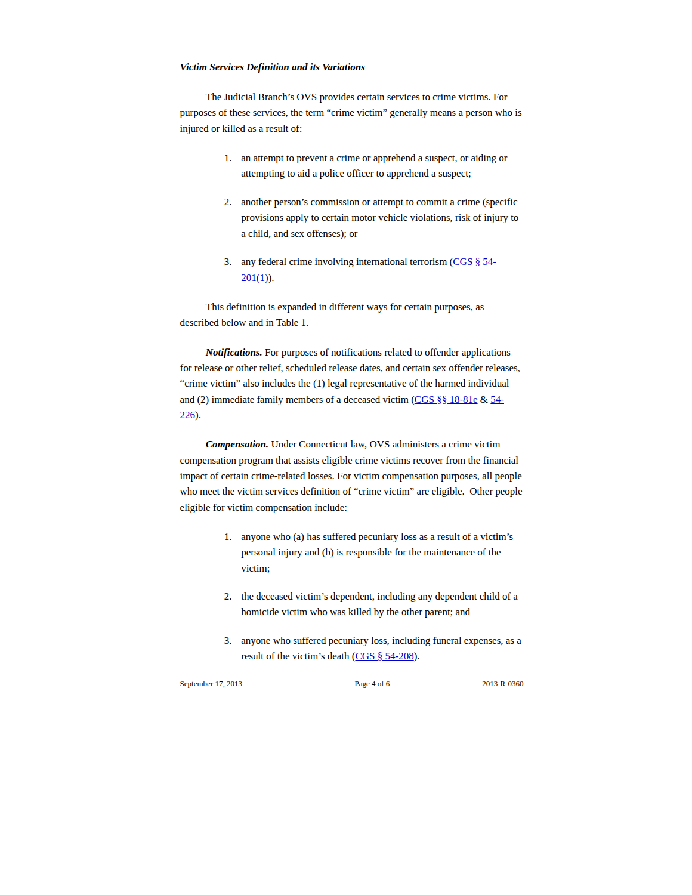Victim Services Definition and its Variations
The Judicial Branch’s OVS provides certain services to crime victims. For purposes of these services, the term “crime victim” generally means a person who is injured or killed as a result of:
an attempt to prevent a crime or apprehend a suspect, or aiding or attempting to aid a police officer to apprehend a suspect;
another person’s commission or attempt to commit a crime (specific provisions apply to certain motor vehicle violations, risk of injury to a child, and sex offenses); or
any federal crime involving international terrorism (CGS § 54-201(1)).
This definition is expanded in different ways for certain purposes, as described below and in Table 1.
Notifications. For purposes of notifications related to offender applications for release or other relief, scheduled release dates, and certain sex offender releases, “crime victim” also includes the (1) legal representative of the harmed individual and (2) immediate family members of a deceased victim (CGS §§ 18-81e & 54-226).
Compensation. Under Connecticut law, OVS administers a crime victim compensation program that assists eligible crime victims recover from the financial impact of certain crime-related losses. For victim compensation purposes, all people who meet the victim services definition of “crime victim” are eligible. Other people eligible for victim compensation include:
anyone who (a) has suffered pecuniary loss as a result of a victim’s personal injury and (b) is responsible for the maintenance of the victim;
the deceased victim’s dependent, including any dependent child of a homicide victim who was killed by the other parent; and
anyone who suffered pecuniary loss, including funeral expenses, as a result of the victim’s death (CGS § 54-208).
September 17, 2013
Page 4 of 6
2013-R-0360